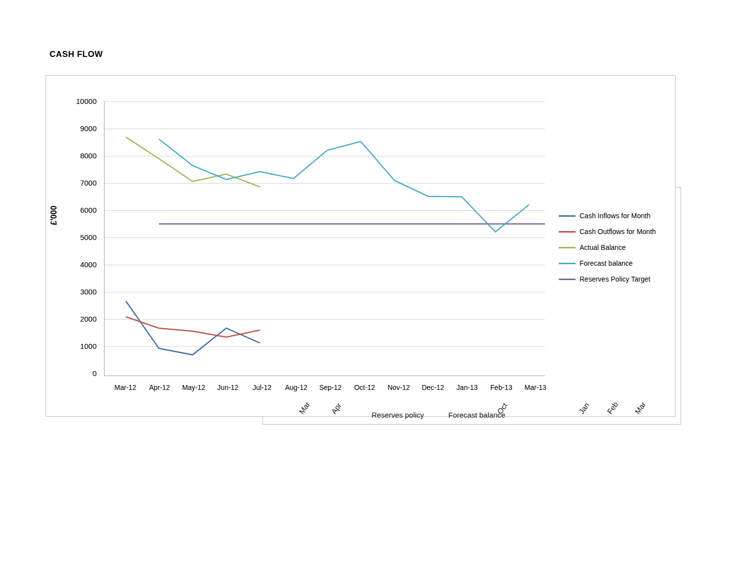CASH FLOW
Mar
Apr
Reserves policy
Forecast balance
Oct
Jan
Feb
Mar
£'000
10000
9000
8000
7000
6000
5000
4000
3000
2000
1000
0
Mar-12
Apr-12
May-12
Jun-12
Jul-12
Aug-12
Sep-12
Oct-12
Nov-12
Dec-12
Jan-13
Feb-13
Mar-13
Cash Inflows for Month
Cash Outflows for Month
Actual Balance
Forecast balance
Reserves Policy Target